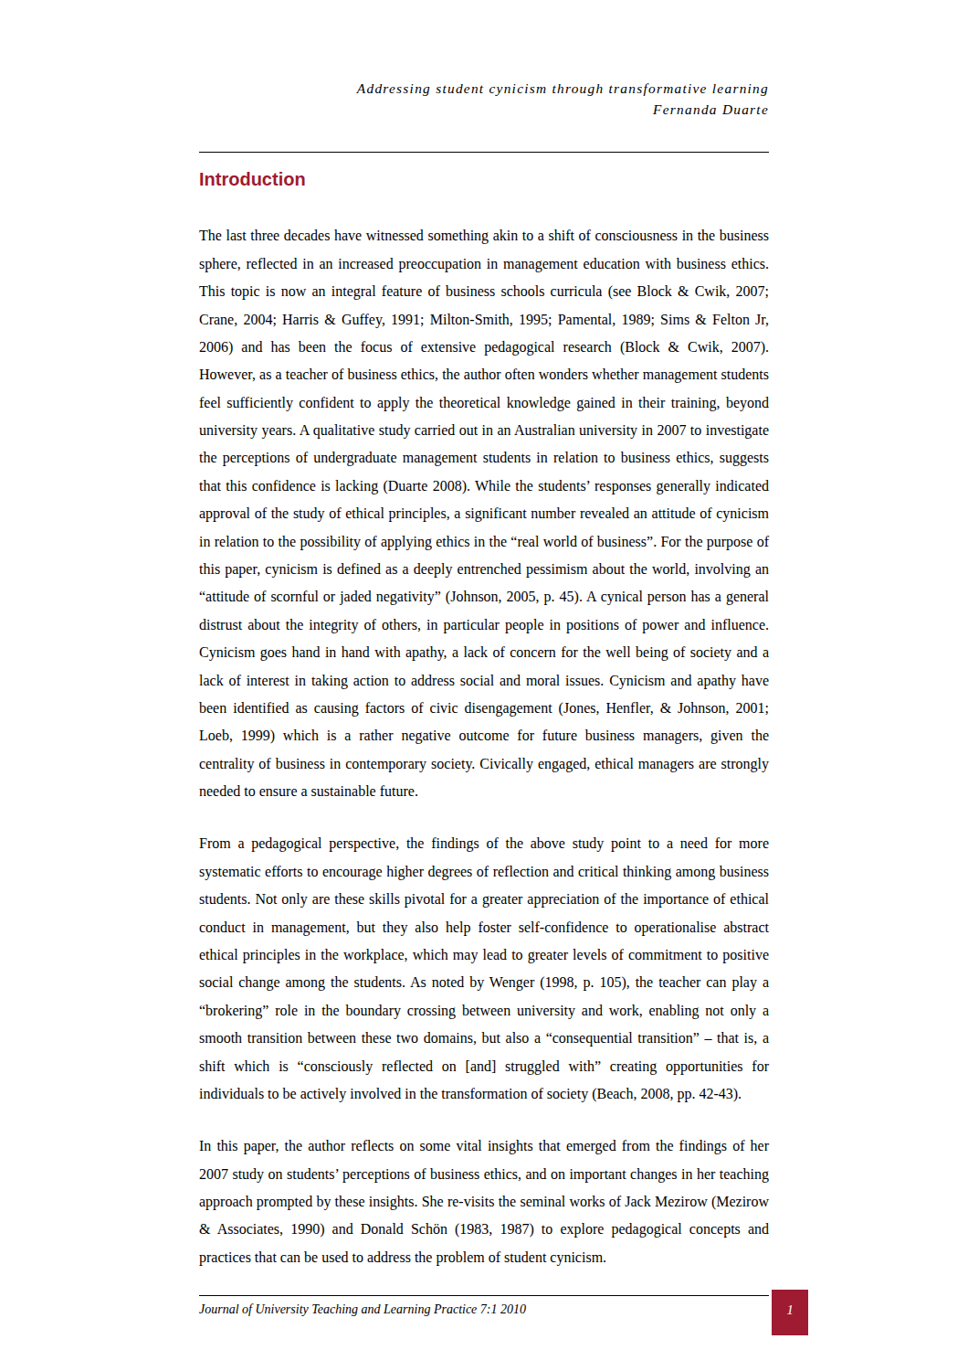Addressing student cynicism through transformative learning Fernanda Duarte
Introduction
The last three decades have witnessed something akin to a shift of consciousness in the business sphere, reflected in an increased preoccupation in management education with business ethics. This topic is now an integral feature of business schools curricula (see Block & Cwik, 2007; Crane, 2004; Harris & Guffey, 1991; Milton-Smith, 1995; Pamental, 1989; Sims & Felton Jr, 2006) and has been the focus of extensive pedagogical research (Block & Cwik, 2007). However, as a teacher of business ethics, the author often wonders whether management students feel sufficiently confident to apply the theoretical knowledge gained in their training, beyond university years. A qualitative study carried out in an Australian university in 2007 to investigate the perceptions of undergraduate management students in relation to business ethics, suggests that this confidence is lacking (Duarte 2008). While the students’ responses generally indicated approval of the study of ethical principles, a significant number revealed an attitude of cynicism in relation to the possibility of applying ethics in the “real world of business”. For the purpose of this paper, cynicism is defined as a deeply entrenched pessimism about the world, involving an “attitude of scornful or jaded negativity” (Johnson, 2005, p. 45). A cynical person has a general distrust about the integrity of others, in particular people in positions of power and influence. Cynicism goes hand in hand with apathy, a lack of concern for the well being of society and a lack of interest in taking action to address social and moral issues. Cynicism and apathy have been identified as causing factors of civic disengagement (Jones, Henfler, & Johnson, 2001; Loeb, 1999) which is a rather negative outcome for future business managers, given the centrality of business in contemporary society. Civically engaged, ethical managers are strongly needed to ensure a sustainable future.
From a pedagogical perspective, the findings of the above study point to a need for more systematic efforts to encourage higher degrees of reflection and critical thinking among business students. Not only are these skills pivotal for a greater appreciation of the importance of ethical conduct in management, but they also help foster self-confidence to operationalise abstract ethical principles in the workplace, which may lead to greater levels of commitment to positive social change among the students. As noted by Wenger (1998, p. 105), the teacher can play a “brokering” role in the boundary crossing between university and work, enabling not only a smooth transition between these two domains, but also a “consequential transition” – that is, a shift which is “consciously reflected on [and] struggled with” creating opportunities for individuals to be actively involved in the transformation of society (Beach, 2008, pp. 42-43).
In this paper, the author reflects on some vital insights that emerged from the findings of her 2007 study on students’ perceptions of business ethics, and on important changes in her teaching approach prompted by these insights. She re-visits the seminal works of Jack Mezirow (Mezirow & Associates, 1990) and Donald Schön (1983, 1987) to explore pedagogical concepts and practices that can be used to address the problem of student cynicism.
Journal of University Teaching and Learning Practice 7:1 2010
1